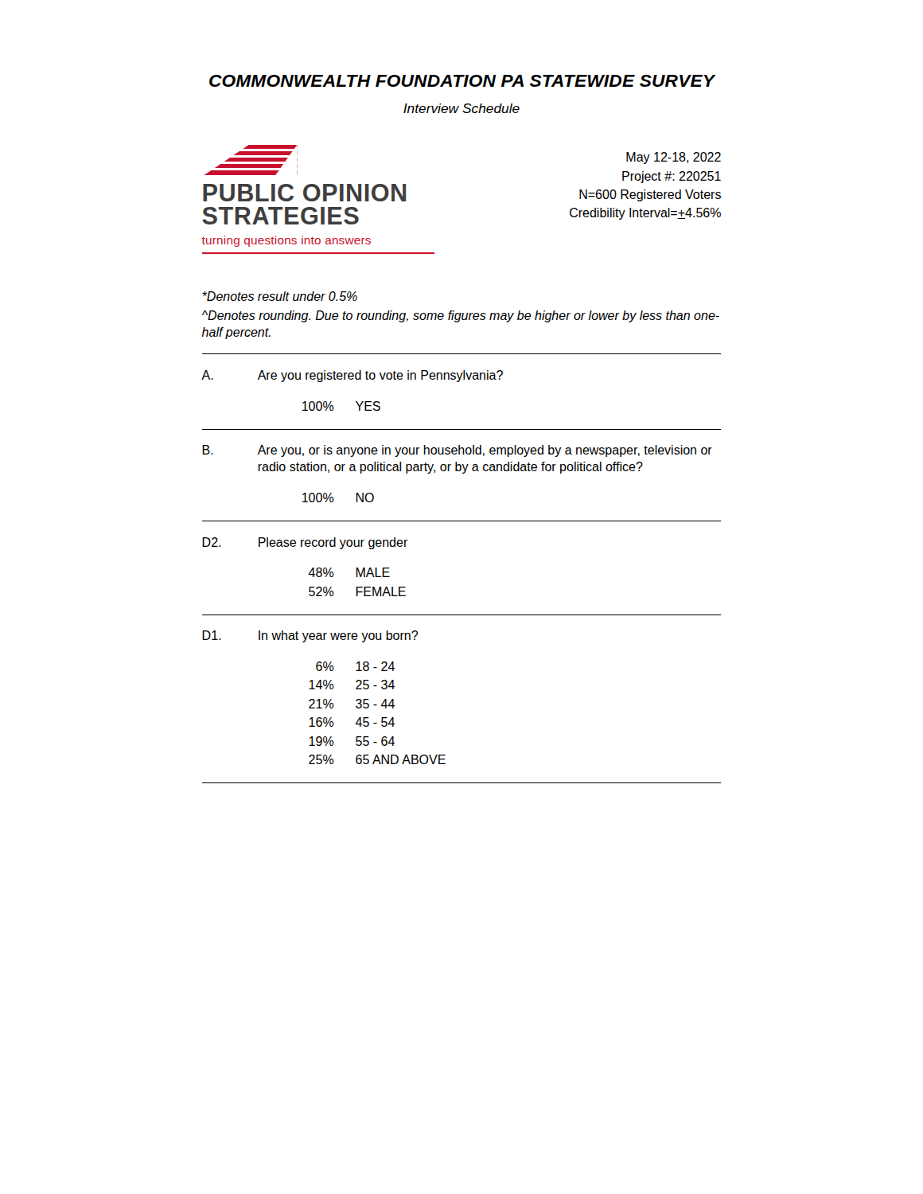COMMONWEALTH FOUNDATION PA STATEWIDE SURVEY
Interview Schedule
Public Opinion
Strategies
turning questions into answers
May 12-18, 2022
Project #: 220251
N=600 Registered Voters
Credibility Interval=+4.56%
*Denotes result under 0.5%
^Denotes rounding. Due to rounding, some figures may be higher or lower by less than one-half percent.
A.
Are you registered to vote in Pennsylvania?
| 100% | YES |
B.
Are you, or is anyone in your household, employed by a newspaper, television or radio station, or a political party, or by a candidate for political office?
| 100% | NO |
D2.
Please record your gender
| 48% | MALE |
| 52% | FEMALE |
D1.
In what year were you born?
| 6% | 18 - 24 |
| 14% | 25 - 34 |
| 21% | 35 - 44 |
| 16% | 45 - 54 |
| 19% | 55 - 64 |
| 25% | 65 AND ABOVE |